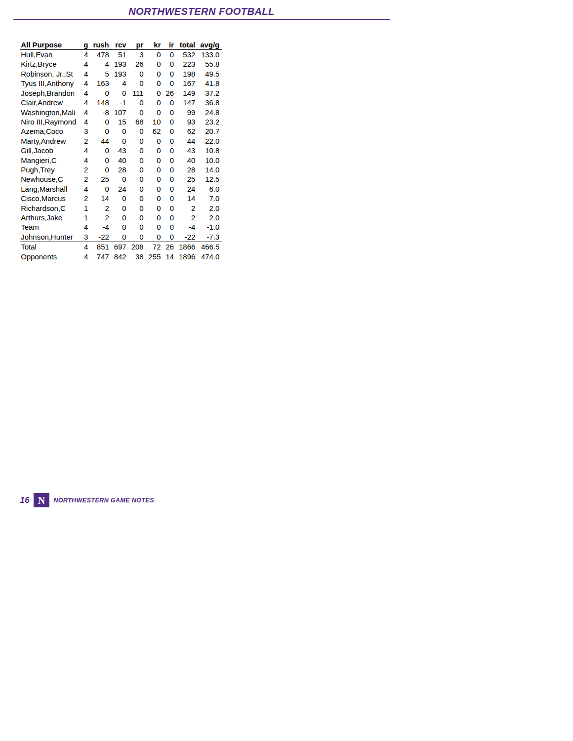NORTHWESTERN FOOTBALL
| All Purpose | g | rush | rcv | pr | kr | ir | total | avg/g |
| --- | --- | --- | --- | --- | --- | --- | --- | --- |
| Hull,Evan | 4 | 478 | 51 | 3 | 0 | 0 | 532 | 133.0 |
| Kirtz,Bryce | 4 | 4 | 193 | 26 | 0 | 0 | 223 | 55.8 |
| Robinson, Jr.,St | 4 | 5 | 193 | 0 | 0 | 0 | 198 | 49.5 |
| Tyus III,Anthony | 4 | 163 | 4 | 0 | 0 | 0 | 167 | 41.8 |
| Joseph,Brandon | 4 | 0 | 0 | 111 | 0 | 26 | 149 | 37.2 |
| Clair,Andrew | 4 | 148 | -1 | 0 | 0 | 0 | 147 | 36.8 |
| Washington,Mali | 4 | -8 | 107 | 0 | 0 | 0 | 99 | 24.8 |
| Niro III,Raymond | 4 | 0 | 15 | 68 | 10 | 0 | 93 | 23.2 |
| Azema,Coco | 3 | 0 | 0 | 0 | 62 | 0 | 62 | 20.7 |
| Marty,Andrew | 2 | 44 | 0 | 0 | 0 | 0 | 44 | 22.0 |
| Gill,Jacob | 4 | 0 | 43 | 0 | 0 | 0 | 43 | 10.8 |
| Mangieri,C | 4 | 0 | 40 | 0 | 0 | 0 | 40 | 10.0 |
| Pugh,Trey | 2 | 0 | 28 | 0 | 0 | 0 | 28 | 14.0 |
| Newhouse,C | 2 | 25 | 0 | 0 | 0 | 0 | 25 | 12.5 |
| Lang,Marshall | 4 | 0 | 24 | 0 | 0 | 0 | 24 | 6.0 |
| Cisco,Marcus | 2 | 14 | 0 | 0 | 0 | 0 | 14 | 7.0 |
| Richardson,C | 1 | 2 | 0 | 0 | 0 | 0 | 2 | 2.0 |
| Arthurs,Jake | 1 | 2 | 0 | 0 | 0 | 0 | 2 | 2.0 |
| Team | 4 | -4 | 0 | 0 | 0 | 0 | -4 | -1.0 |
| Johnson,Hunter | 3 | -22 | 0 | 0 | 0 | 0 | -22 | -7.3 |
| Total | 4 | 851 | 697 | 208 | 72 | 26 | 1866 | 466.5 |
| Opponents | 4 | 747 | 842 | 38 | 255 | 14 | 1896 | 474.0 |
16 N NORTHWESTERN GAME NOTES